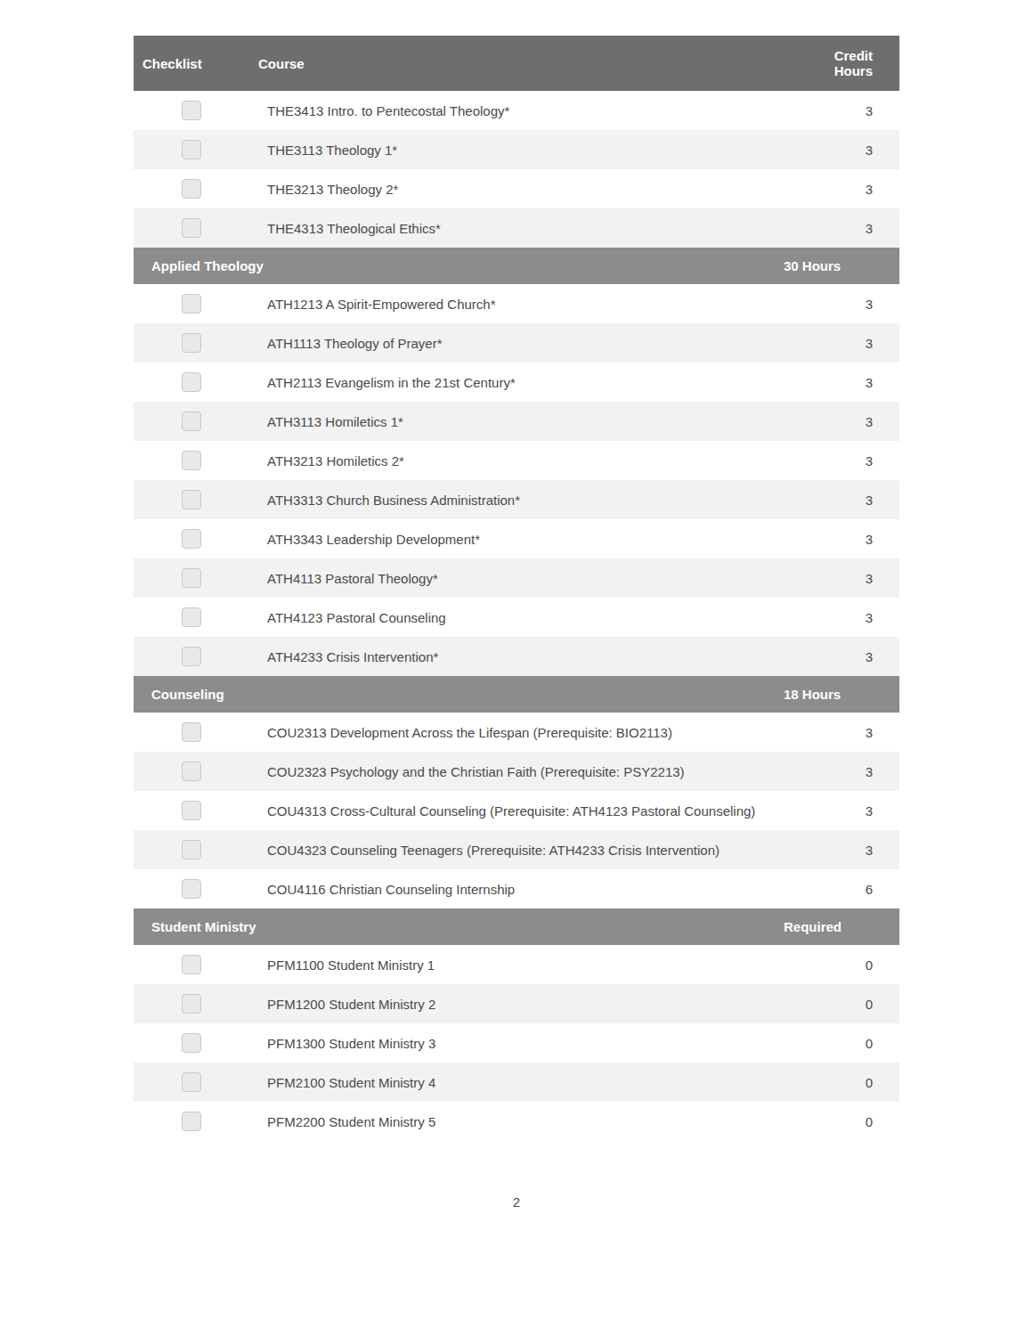| Checklist | Course | Credit Hours |
| --- | --- | --- |
| | THE3413 Intro. to Pentecostal Theology* | 3 |
| | THE3113 Theology 1* | 3 |
| | THE3213 Theology 2* | 3 |
| | THE4313 Theological Ethics* | 3 |
| Applied Theology | 30 Hours |
| | ATH1213 A Spirit-Empowered Church* | 3 |
| | ATH1113 Theology of Prayer* | 3 |
| | ATH2113 Evangelism in the 21st Century* | 3 |
| | ATH3113 Homiletics 1* | 3 |
| | ATH3213 Homiletics 2* | 3 |
| | ATH3313 Church Business Administration* | 3 |
| | ATH3343 Leadership Development* | 3 |
| | ATH4113 Pastoral Theology* | 3 |
| | ATH4123 Pastoral Counseling | 3 |
| | ATH4233 Crisis Intervention* | 3 |
| Counseling | 18 Hours |
| | COU2313 Development Across the Lifespan (Prerequisite: BIO2113) | 3 |
| | COU2323 Psychology and the Christian Faith (Prerequisite: PSY2213) | 3 |
| | COU4313 Cross-Cultural Counseling (Prerequisite: ATH4123 Pastoral Counseling) | 3 |
| | COU4323 Counseling Teenagers (Prerequisite: ATH4233 Crisis Intervention) | 3 |
| | COU4116 Christian Counseling Internship | 6 |
| Student Ministry | Required |
| | PFM1100 Student Ministry 1 | 0 |
| | PFM1200 Student Ministry 2 | 0 |
| | PFM1300 Student Ministry 3 | 0 |
| | PFM2100 Student Ministry 4 | 0 |
| | PFM2200 Student Ministry 5 | 0 |
2